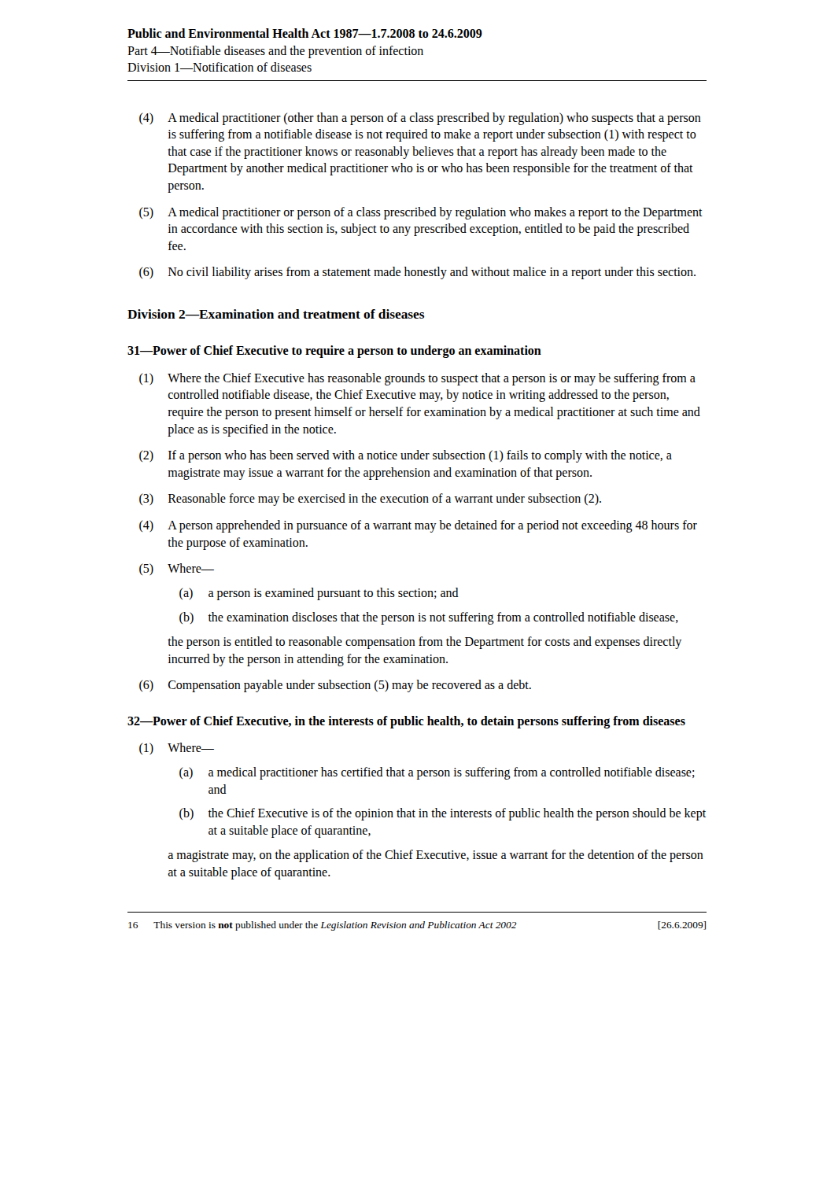Public and Environmental Health Act 1987—1.7.2008 to 24.6.2009
Part 4—Notifiable diseases and the prevention of infection
Division 1—Notification of diseases
(4) A medical practitioner (other than a person of a class prescribed by regulation) who suspects that a person is suffering from a notifiable disease is not required to make a report under subsection (1) with respect to that case if the practitioner knows or reasonably believes that a report has already been made to the Department by another medical practitioner who is or who has been responsible for the treatment of that person.
(5) A medical practitioner or person of a class prescribed by regulation who makes a report to the Department in accordance with this section is, subject to any prescribed exception, entitled to be paid the prescribed fee.
(6) No civil liability arises from a statement made honestly and without malice in a report under this section.
Division 2—Examination and treatment of diseases
31—Power of Chief Executive to require a person to undergo an examination
(1) Where the Chief Executive has reasonable grounds to suspect that a person is or may be suffering from a controlled notifiable disease, the Chief Executive may, by notice in writing addressed to the person, require the person to present himself or herself for examination by a medical practitioner at such time and place as is specified in the notice.
(2) If a person who has been served with a notice under subsection (1) fails to comply with the notice, a magistrate may issue a warrant for the apprehension and examination of that person.
(3) Reasonable force may be exercised in the execution of a warrant under subsection (2).
(4) A person apprehended in pursuance of a warrant may be detained for a period not exceeding 48 hours for the purpose of examination.
(5) Where—
(a) a person is examined pursuant to this section; and
(b) the examination discloses that the person is not suffering from a controlled notifiable disease,
the person is entitled to reasonable compensation from the Department for costs and expenses directly incurred by the person in attending for the examination.
(6) Compensation payable under subsection (5) may be recovered as a debt.
32—Power of Chief Executive, in the interests of public health, to detain persons suffering from diseases
(1) Where—
(a) a medical practitioner has certified that a person is suffering from a controlled notifiable disease; and
(b) the Chief Executive is of the opinion that in the interests of public health the person should be kept at a suitable place of quarantine,
a magistrate may, on the application of the Chief Executive, issue a warrant for the detention of the person at a suitable place of quarantine.
16 This version is not published under the Legislation Revision and Publication Act 2002 [26.6.2009]